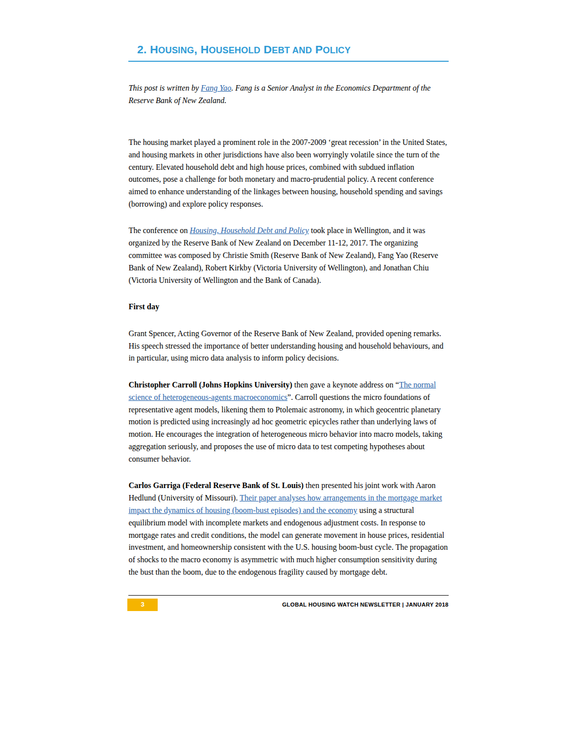2. HOUSING, HOUSEHOLD DEBT AND POLICY
This post is written by Fang Yao. Fang is a Senior Analyst in the Economics Department of the Reserve Bank of New Zealand.
The housing market played a prominent role in the 2007-2009 ‘great recession’ in the United States, and housing markets in other jurisdictions have also been worryingly volatile since the turn of the century. Elevated household debt and high house prices, combined with subdued inflation outcomes, pose a challenge for both monetary and macro-prudential policy. A recent conference aimed to enhance understanding of the linkages between housing, household spending and savings (borrowing) and explore policy responses.
The conference on Housing, Household Debt and Policy took place in Wellington, and it was organized by the Reserve Bank of New Zealand on December 11-12, 2017. The organizing committee was composed by Christie Smith (Reserve Bank of New Zealand), Fang Yao (Reserve Bank of New Zealand), Robert Kirkby (Victoria University of Wellington), and Jonathan Chiu (Victoria University of Wellington and the Bank of Canada).
First day
Grant Spencer, Acting Governor of the Reserve Bank of New Zealand, provided opening remarks. His speech stressed the importance of better understanding housing and household behaviours, and in particular, using micro data analysis to inform policy decisions.
Christopher Carroll (Johns Hopkins University) then gave a keynote address on “The normal science of heterogeneous-agents macroeconomics”. Carroll questions the micro foundations of representative agent models, likening them to Ptolemaic astronomy, in which geocentric planetary motion is predicted using increasingly ad hoc geometric epicycles rather than underlying laws of motion. He encourages the integration of heterogeneous micro behavior into macro models, taking aggregation seriously, and proposes the use of micro data to test competing hypotheses about consumer behavior.
Carlos Garriga (Federal Reserve Bank of St. Louis) then presented his joint work with Aaron Hedlund (University of Missouri). Their paper analyses how arrangements in the mortgage market impact the dynamics of housing (boom-bust episodes) and the economy using a structural equilibrium model with incomplete markets and endogenous adjustment costs. In response to mortgage rates and credit conditions, the model can generate movement in house prices, residential investment, and homeownership consistent with the U.S. housing boom-bust cycle. The propagation of shocks to the macro economy is asymmetric with much higher consumption sensitivity during the bust than the boom, due to the endogenous fragility caused by mortgage debt.
3 GLOBAL HOUSING WATCH NEWSLETTER | JANUARY 2018